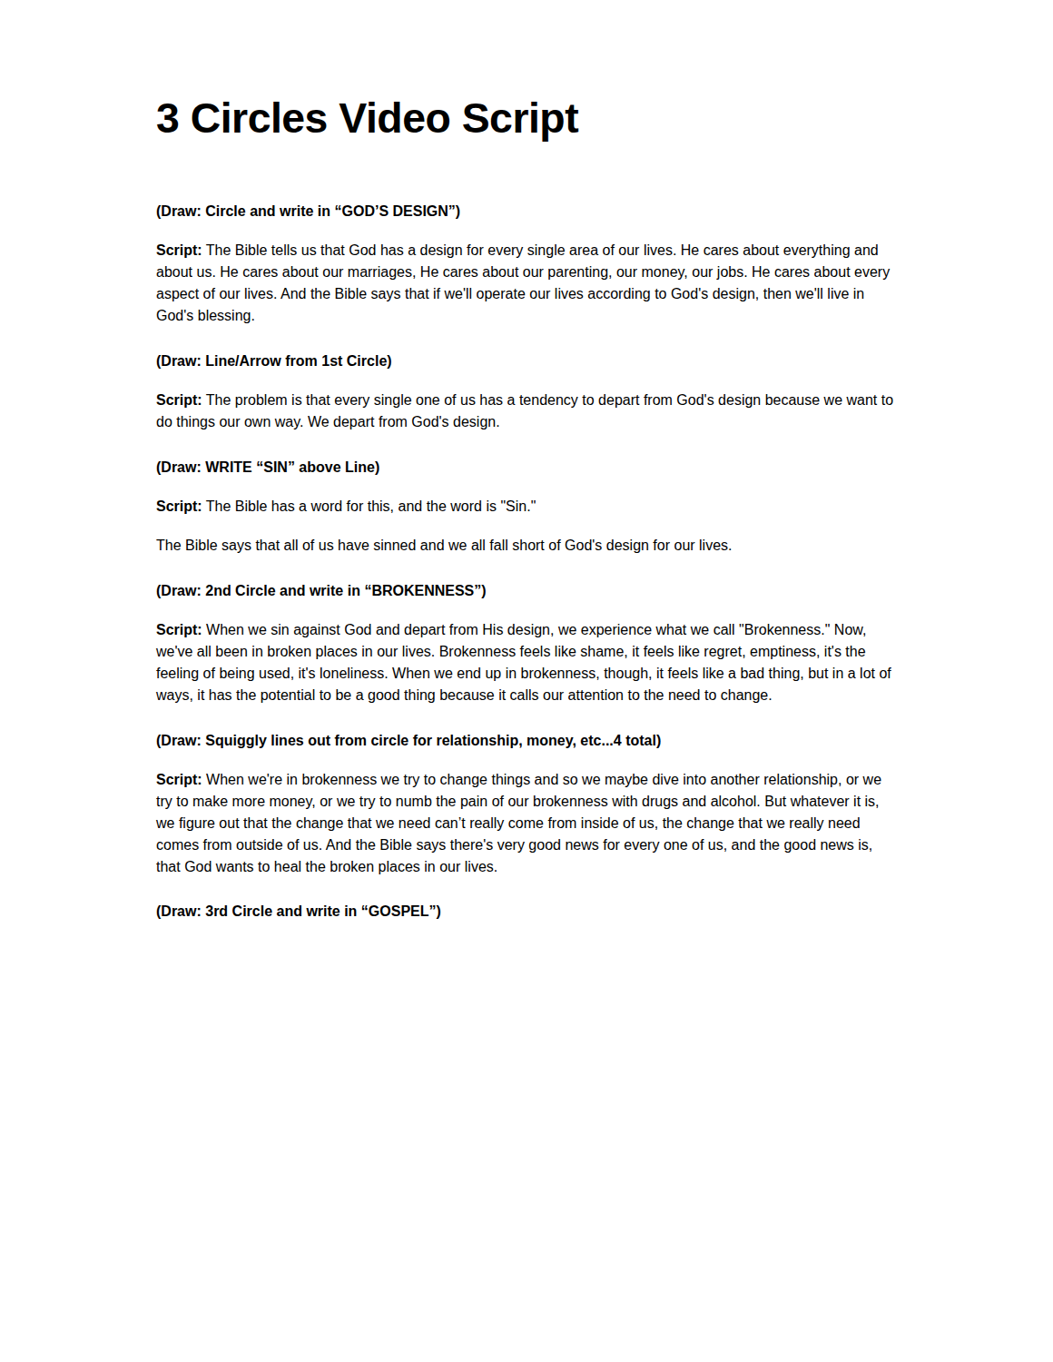3 Circles Video Script
(Draw: Circle and write in “GOD’S DESIGN”)
Script: The Bible tells us that God has a design for every single area of our lives. He cares about everything and about us. He cares about our marriages, He cares about our parenting, our money, our jobs. He cares about every aspect of our lives. And the Bible says that if we'll operate our lives according to God's design, then we'll live in God's blessing.
(Draw: Line/Arrow from 1st Circle)
Script: The problem is that every single one of us has a tendency to depart from God's design because we want to do things our own way. We depart from God's design.
(Draw: WRITE “SIN” above Line)
Script: The Bible has a word for this, and the word is "Sin."
The Bible says that all of us have sinned and we all fall short of God's design for our lives.
(Draw: 2nd Circle and write in “BROKENNESS”)
Script: When we sin against God and depart from His design, we experience what we call "Brokenness." Now, we've all been in broken places in our lives. Brokenness feels like shame, it feels like regret, emptiness, it's the feeling of being used, it's loneliness. When we end up in brokenness, though, it feels like a bad thing, but in a lot of ways, it has the potential to be a good thing because it calls our attention to the need to change.
(Draw: Squiggly lines out from circle for relationship, money, etc...4 total)
Script: When we're in brokenness we try to change things and so we maybe dive into another relationship, or we try to make more money, or we try to numb the pain of our brokenness with drugs and alcohol. But whatever it is, we figure out that the change that we need can’t really come from inside of us, the change that we really need comes from outside of us. And the Bible says there's very good news for every one of us, and the good news is, that God wants to heal the broken places in our lives.
(Draw: 3rd Circle and write in “GOSPEL”)